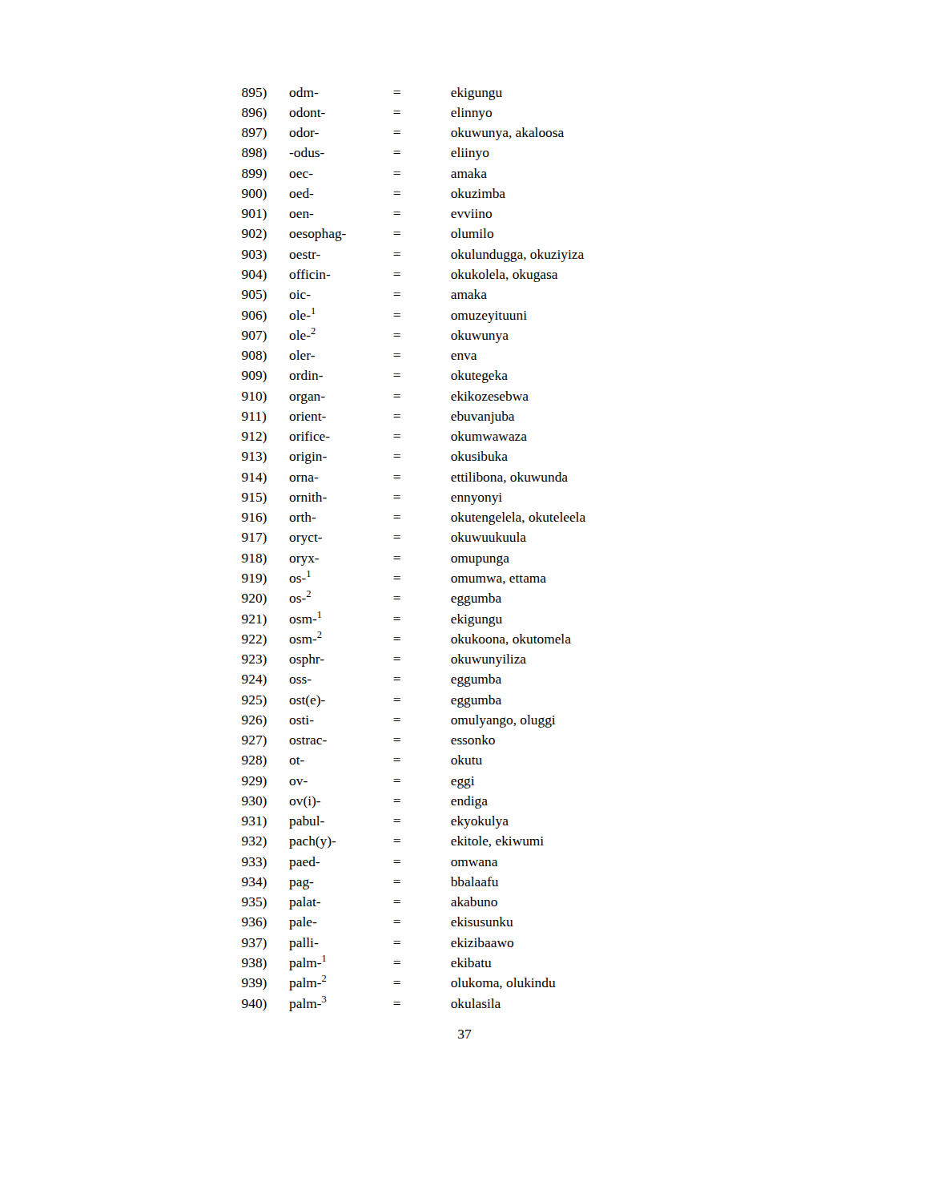| 895) | odm- | = | ekigungu |
| 896) | odont- | = | elinnyo |
| 897) | odor- | = | okuwunya, akaloosa |
| 898) | -odus- | = | eliinyo |
| 899) | oec- | = | amaka |
| 900) | oed- | = | okuzimba |
| 901) | oen- | = | evviino |
| 902) | oesophag- | = | olumilo |
| 903) | oestr- | = | okulundugga, okuziyiza |
| 904) | officin- | = | okukolela, okugasa |
| 905) | oic- | = | amaka |
| 906) | ole- 1 | = | omuzeyituuni |
| 907) | ole- 2 | = | okuwunya |
| 908) | oler- | = | enva |
| 909) | ordin- | = | okutegeka |
| 910) | organ- | = | ekikozesebwa |
| 911) | orient- | = | ebuvanjuba |
| 912) | orifice- | = | okumwawaza |
| 913) | origin- | = | okusibuka |
| 914) | orna- | = | ettilibona, okuwunda |
| 915) | ornith- | = | ennyonyi |
| 916) | orth- | = | okutengelela, okuteleela |
| 917) | oryct- | = | okuwuukuula |
| 918) | oryx- | = | omupunga |
| 919) | os- 1 | = | omumwa, ettama |
| 920) | os- 2 | = | eggumba |
| 921) | osm- 1 | = | ekigungu |
| 922) | osm- 2 | = | okukoona, okutomela |
| 923) | osphr- | = | okuwunyiliza |
| 924) | oss- | = | eggumba |
| 925) | ost(e)- | = | eggumba |
| 926) | osti- | = | omulyango, oluggi |
| 927) | ostrac- | = | essonko |
| 928) | ot- | = | okutu |
| 929) | ov- | = | eggi |
| 930) | ov(i)- | = | endiga |
| 931) | pabul- | = | ekyokulya |
| 932) | pach(y)- | = | ekitole, ekiwumi |
| 933) | paed- | = | omwana |
| 934) | pag- | = | bbalaafu |
| 935) | palat- | = | akabuno |
| 936) | pale- | = | ekisusunku |
| 937) | palli- | = | ekizibaawo |
| 938) | palm- 1 | = | ekibatu |
| 939) | palm- 2 | = | olukoma, olukindu |
| 940) | palm- 3 | = | okulasila |
37